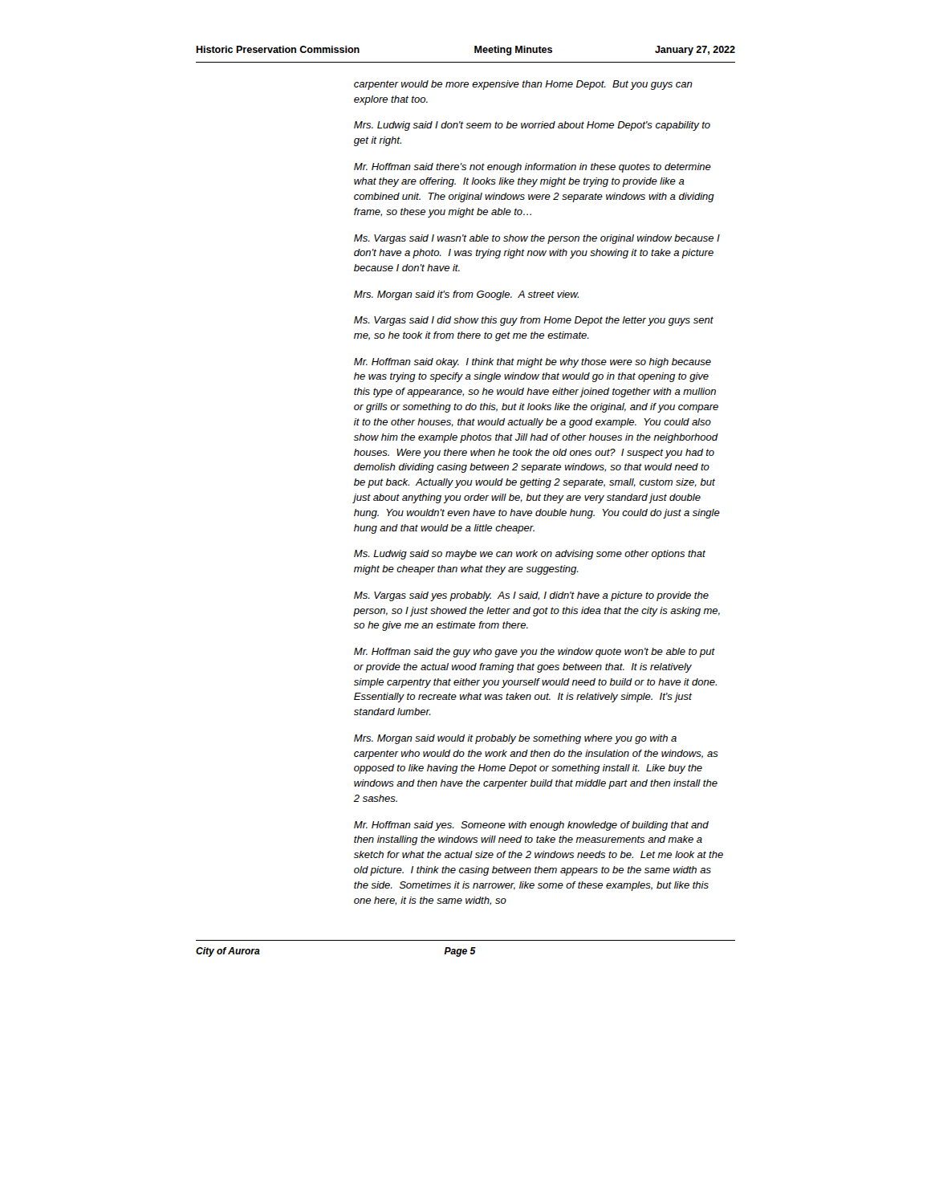Historic Preservation Commission
Meeting Minutes
January 27, 2022
carpenter would be more expensive than Home Depot. But you guys can explore that too.
Mrs. Ludwig said I don't seem to be worried about Home Depot's capability to get it right.
Mr. Hoffman said there's not enough information in these quotes to determine what they are offering. It looks like they might be trying to provide like a combined unit. The original windows were 2 separate windows with a dividing frame, so these you might be able to…
Ms. Vargas said I wasn't able to show the person the original window because I don't have a photo. I was trying right now with you showing it to take a picture because I don't have it.
Mrs. Morgan said it's from Google. A street view.
Ms. Vargas said I did show this guy from Home Depot the letter you guys sent me, so he took it from there to get me the estimate.
Mr. Hoffman said okay. I think that might be why those were so high because he was trying to specify a single window that would go in that opening to give this type of appearance, so he would have either joined together with a mullion or grills or something to do this, but it looks like the original, and if you compare it to the other houses, that would actually be a good example. You could also show him the example photos that Jill had of other houses in the neighborhood houses. Were you there when he took the old ones out? I suspect you had to demolish dividing casing between 2 separate windows, so that would need to be put back. Actually you would be getting 2 separate, small, custom size, but just about anything you order will be, but they are very standard just double hung. You wouldn't even have to have double hung. You could do just a single hung and that would be a little cheaper.
Ms. Ludwig said so maybe we can work on advising some other options that might be cheaper than what they are suggesting.
Ms. Vargas said yes probably. As I said, I didn't have a picture to provide the person, so I just showed the letter and got to this idea that the city is asking me, so he give me an estimate from there.
Mr. Hoffman said the guy who gave you the window quote won't be able to put or provide the actual wood framing that goes between that. It is relatively simple carpentry that either you yourself would need to build or to have it done. Essentially to recreate what was taken out. It is relatively simple. It's just standard lumber.
Mrs. Morgan said would it probably be something where you go with a carpenter who would do the work and then do the insulation of the windows, as opposed to like having the Home Depot or something install it. Like buy the windows and then have the carpenter build that middle part and then install the 2 sashes.
Mr. Hoffman said yes. Someone with enough knowledge of building that and then installing the windows will need to take the measurements and make a sketch for what the actual size of the 2 windows needs to be. Let me look at the old picture. I think the casing between them appears to be the same width as the side. Sometimes it is narrower, like some of these examples, but like this one here, it is the same width, so
City of Aurora
Page 5
City of Aurora